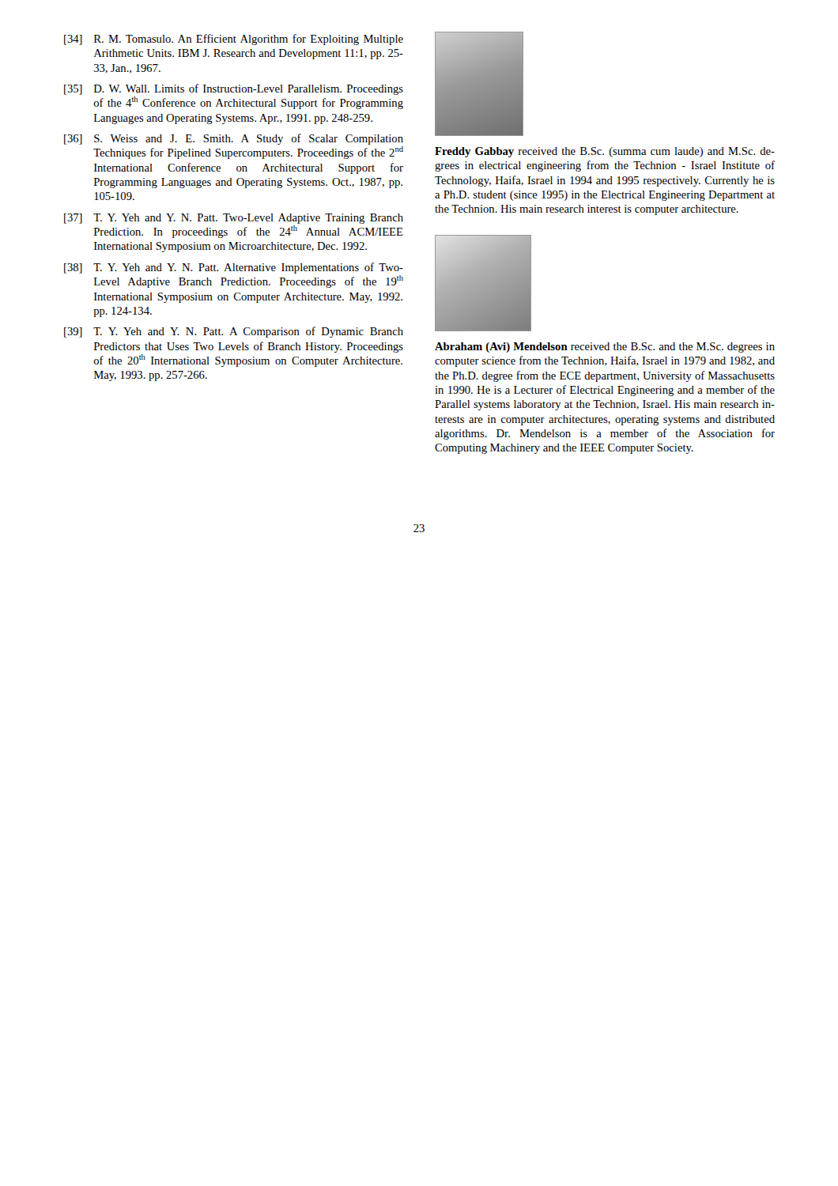[34] R. M. Tomasulo. An Efficient Algorithm for Exploiting Multiple Arithmetic Units. IBM J. Research and Development 11:1, pp. 25-33, Jan., 1967.
[35] D. W. Wall. Limits of Instruction-Level Parallelism. Proceedings of the 4th Conference on Architectural Support for Programming Languages and Operating Systems. Apr., 1991. pp. 248-259.
[36] S. Weiss and J. E. Smith. A Study of Scalar Compilation Techniques for Pipelined Supercomputers. Proceedings of the 2nd International Conference on Architectural Support for Programming Languages and Operating Systems. Oct., 1987, pp. 105-109.
[37] T. Y. Yeh and Y. N. Patt. Two-Level Adaptive Training Branch Prediction. In proceedings of the 24th Annual ACM/IEEE International Symposium on Microarchitecture, Dec. 1992.
[38] T. Y. Yeh and Y. N. Patt. Alternative Implementations of Two-Level Adaptive Branch Prediction. Proceedings of the 19th International Symposium on Computer Architecture. May, 1992. pp. 124-134.
[39] T. Y. Yeh and Y. N. Patt. A Comparison of Dynamic Branch Predictors that Uses Two Levels of Branch History. Proceedings of the 20th International Symposium on Computer Architecture. May, 1993. pp. 257-266.
Freddy Gabbay received the B.Sc. (summa cum laude) and M.Sc. degrees in electrical engineering from the Technion - Israel Institute of Technology, Haifa, Israel in 1994 and 1995 respectively. Currently he is a Ph.D. student (since 1995) in the Electrical Engineering Department at the Technion. His main research interest is computer architecture.
Abraham (Avi) Mendelson received the B.Sc. and the M.Sc. degrees in computer science from the Technion, Haifa, Israel in 1979 and 1982, and the Ph.D. degree from the ECE department, University of Massachusetts in 1990. He is a Lecturer of Electrical Engineering and a member of the Parallel systems laboratory at the Technion, Israel. His main research interests are in computer architectures, operating systems and distributed algorithms. Dr. Mendelson is a member of the Association for Computing Machinery and the IEEE Computer Society.
23